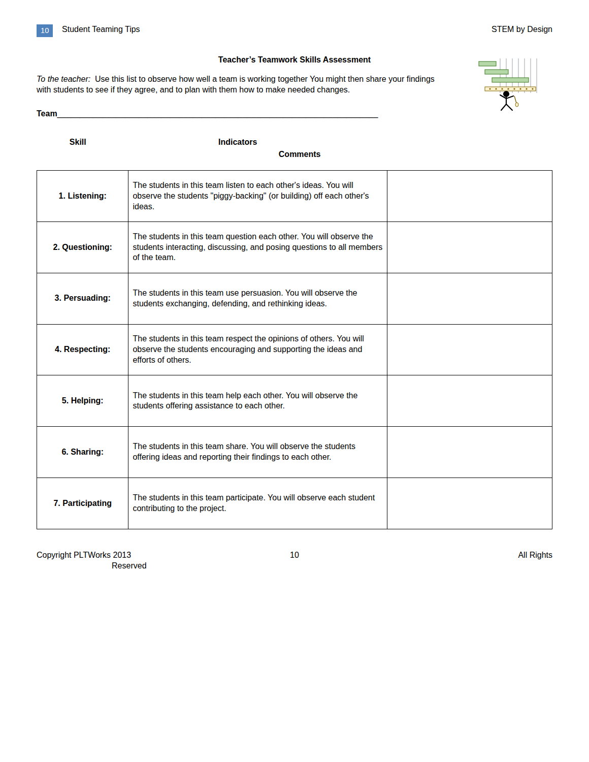10
Student Teaming Tips
STEM by Design
Teacher’s Teamwork Skills Assessment
To the teacher: Use this list to observe how well a team is working together You might then share your findings with students to see if they agree, and to plan with them how to make needed changes.
Team_______________________________________________________________________
Skill
Indicators
Comments
| 1. Listening: | The students in this team listen to each other's ideas. You will observe the students "piggy-backing" (or building) off each other's ideas. | |
| 2. Questioning: | The students in this team question each other. You will observe the students interacting, discussing, and posing questions to all members of the team. | |
| 3. Persuading: | The students in this team use persuasion. You will observe the students exchanging, defending, and rethinking ideas. | |
| 4. Respecting: | The students in this team respect the opinions of others. You will observe the students encouraging and supporting the ideas and efforts of others. | |
| 5. Helping: | The students in this team help each other. You will observe the students offering assistance to each other. | |
| 6. Sharing: | The students in this team share. You will observe the students offering ideas and reporting their findings to each other. | |
| 7. Participating | The students in this team participate. You will observe each student contributing to the project. | |
Copyright PLTWorks 2013 Reserved
10
All Rights